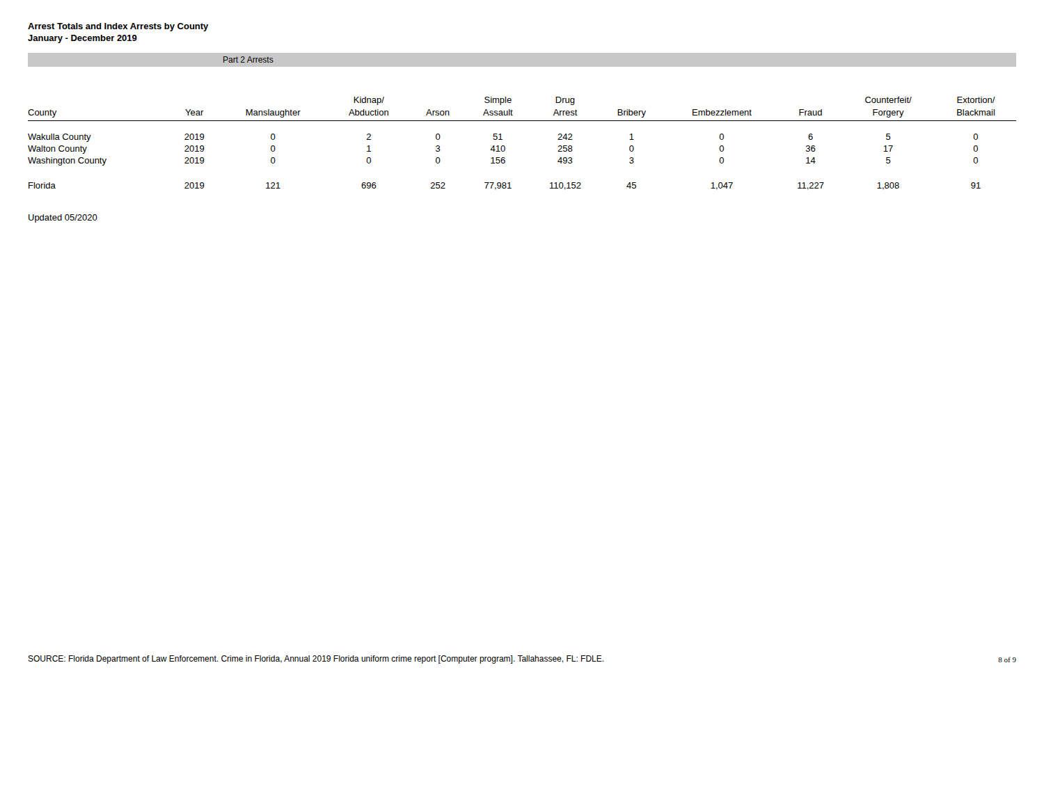Arrest Totals and Index Arrests by County
January - December 2019
Part 2 Arrests
| | | | Kidnap/ | | Simple | Drug | | | | Counterfeit/ | Extortion/ |
| --- | --- | --- | --- | --- | --- | --- | --- | --- | --- | --- | --- |
| County | Year | Manslaughter | Abduction | Arson | Assault | Arrest | Bribery | Embezzlement | Fraud | Forgery | Blackmail |
| Wakulla County | 2019 | 0 | 2 | 0 | 51 | 242 | 1 | 0 | 6 | 5 | 0 |
| Walton County | 2019 | 0 | 1 | 3 | 410 | 258 | 0 | 0 | 36 | 17 | 0 |
| Washington County | 2019 | 0 | 0 | 0 | 156 | 493 | 3 | 0 | 14 | 5 | 0 |
| Florida | 2019 | 121 | 696 | 252 | 77,981 | 110,152 | 45 | 1,047 | 11,227 | 1,808 | 91 |
Updated 05/2020
SOURCE: Florida Department of Law Enforcement. Crime in Florida, Annual 2019 Florida uniform crime report [Computer program]. Tallahassee, FL: FDLE.
8 of 9